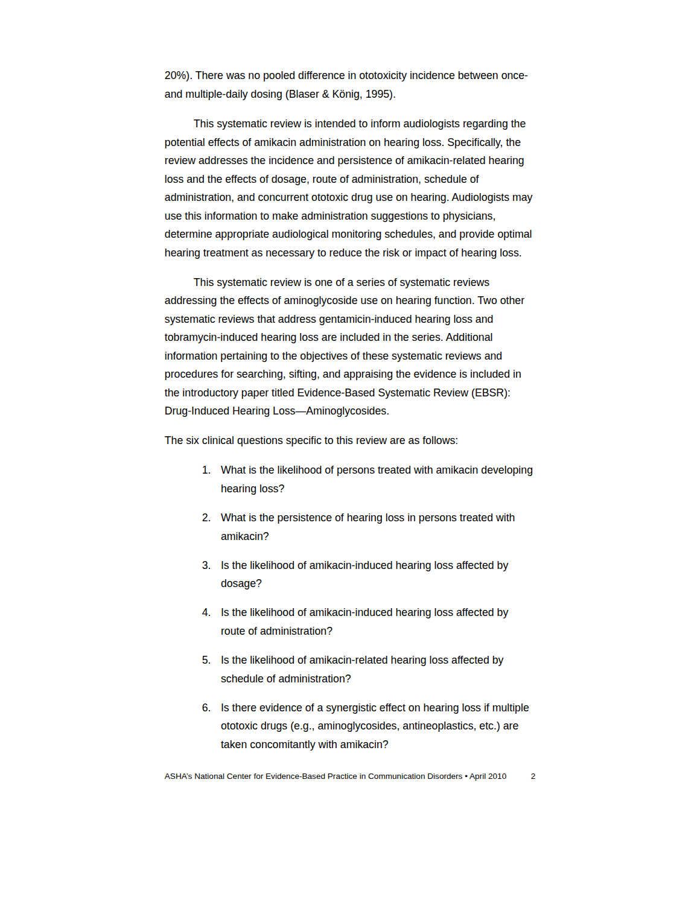20%). There was no pooled difference in ototoxicity incidence between once- and multiple-daily dosing (Blaser & König, 1995).
This systematic review is intended to inform audiologists regarding the potential effects of amikacin administration on hearing loss. Specifically, the review addresses the incidence and persistence of amikacin-related hearing loss and the effects of dosage, route of administration, schedule of administration, and concurrent ototoxic drug use on hearing. Audiologists may use this information to make administration suggestions to physicians, determine appropriate audiological monitoring schedules, and provide optimal hearing treatment as necessary to reduce the risk or impact of hearing loss.
This systematic review is one of a series of systematic reviews addressing the effects of aminoglycoside use on hearing function. Two other systematic reviews that address gentamicin-induced hearing loss and tobramycin-induced hearing loss are included in the series. Additional information pertaining to the objectives of these systematic reviews and procedures for searching, sifting, and appraising the evidence is included in the introductory paper titled Evidence-Based Systematic Review (EBSR): Drug-Induced Hearing Loss—Aminoglycosides.
The six clinical questions specific to this review are as follows:
What is the likelihood of persons treated with amikacin developing hearing loss?
What is the persistence of hearing loss in persons treated with amikacin?
Is the likelihood of amikacin-induced hearing loss affected by dosage?
Is the likelihood of amikacin-induced hearing loss affected by route of administration?
Is the likelihood of amikacin-related hearing loss affected by schedule of administration?
Is there evidence of a synergistic effect on hearing loss if multiple ototoxic drugs (e.g., aminoglycosides, antineoplastics, etc.) are taken concomitantly with amikacin?
ASHA’s National Center for Evidence-Based Practice in Communication Disorders • April 2010 2